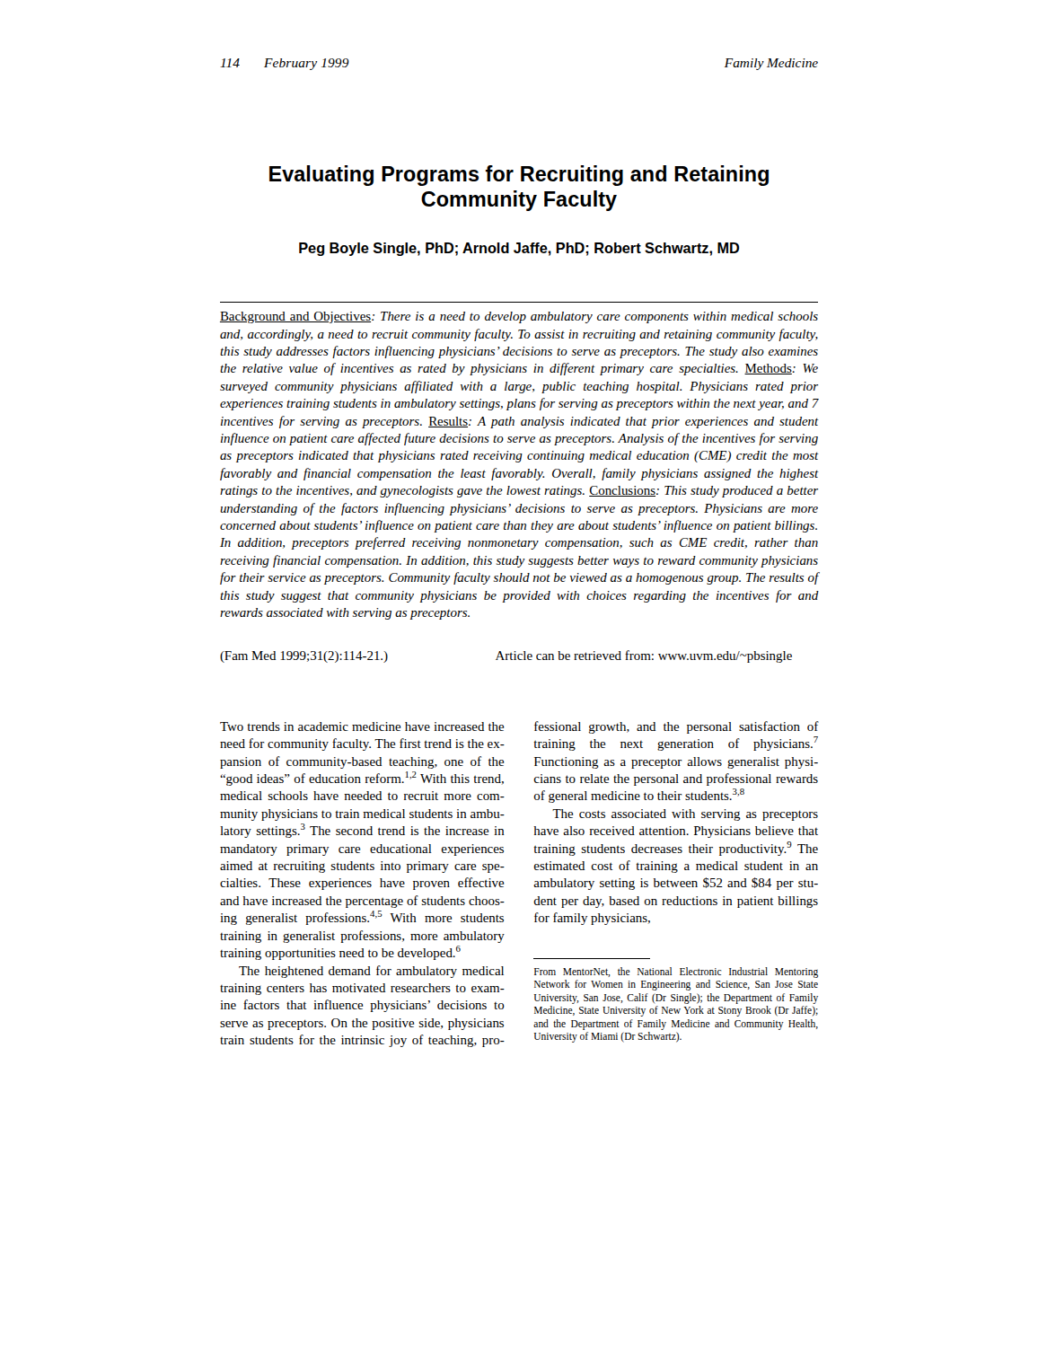114 February 1999
Family Medicine
Evaluating Programs for Recruiting and Retaining
Community Faculty
Peg Boyle Single, PhD; Arnold Jaffe, PhD; Robert Schwartz, MD
Background and Objectives: There is a need to develop ambulatory care components within medical schools and, accordingly, a need to recruit community faculty. To assist in recruiting and retaining community faculty, this study addresses factors influencing physicians’ decisions to serve as preceptors. The study also examines the relative value of incentives as rated by physicians in different primary care specialties. Methods: We surveyed community physicians affiliated with a large, public teaching hospital. Physicians rated prior experiences training students in ambulatory settings, plans for serving as preceptors within the next year, and 7 incentives for serving as preceptors. Results: A path analysis indicated that prior experiences and student influence on patient care affected future decisions to serve as preceptors. Analysis of the incentives for serving as preceptors indicated that physicians rated receiving continuing medical education (CME) credit the most favorably and financial compensation the least favorably. Overall, family physicians assigned the highest ratings to the incentives, and gynecologists gave the lowest ratings. Conclusions: This study produced a better understanding of the factors influencing physicians’ decisions to serve as preceptors. Physicians are more concerned about students’ influence on patient care than they are about students’ influence on patient billings. In addition, preceptors preferred receiving nonmonetary compensation, such as CME credit, rather than receiving financial compensation. In addition, this study suggests better ways to reward community physicians for their service as preceptors. Community faculty should not be viewed as a homogenous group. The results of this study suggest that community physicians be provided with choices regarding the incentives for and rewards associated with serving as preceptors.
(Fam Med 1999;31(2):114-21.)
Article can be retrieved from: www.uvm.edu/~pbsingle
Two trends in academic medicine have increased the need for community faculty. The first trend is the expansion of community-based teaching, one of the “good ideas” of education reform.1,2 With this trend, medical schools have needed to recruit more community physicians to train medical students in ambulatory settings.3 The second trend is the increase in mandatory primary care educational experiences aimed at recruiting students into primary care specialties. These experiences have proven effective and have increased the percentage of students choosing generalist professions.4,5 With more students training in generalist professions, more ambulatory training opportunities need to be developed.6
The heightened demand for ambulatory medical training centers has motivated researchers to examine factors that influence physicians’ decisions to serve as preceptors. On the positive side, physicians train students for the intrinsic joy of teaching, professional growth, and the personal satisfaction of training the next generation of physicians.7 Functioning as a preceptor allows generalist physicians to relate the personal and professional rewards of general medicine to their students.3,8
The costs associated with serving as preceptors have also received attention. Physicians believe that training students decreases their productivity.9 The estimated cost of training a medical student in an ambulatory setting is between $52 and $84 per student per day, based on reductions in patient billings for family physicians,
From MentorNet, the National Electronic Industrial Mentoring Network for Women in Engineering and Science, San Jose State University, San Jose, Calif (Dr Single); the Department of Family Medicine, State University of New York at Stony Brook (Dr Jaffe); and the Department of Family Medicine and Community Health, University of Miami (Dr Schwartz).